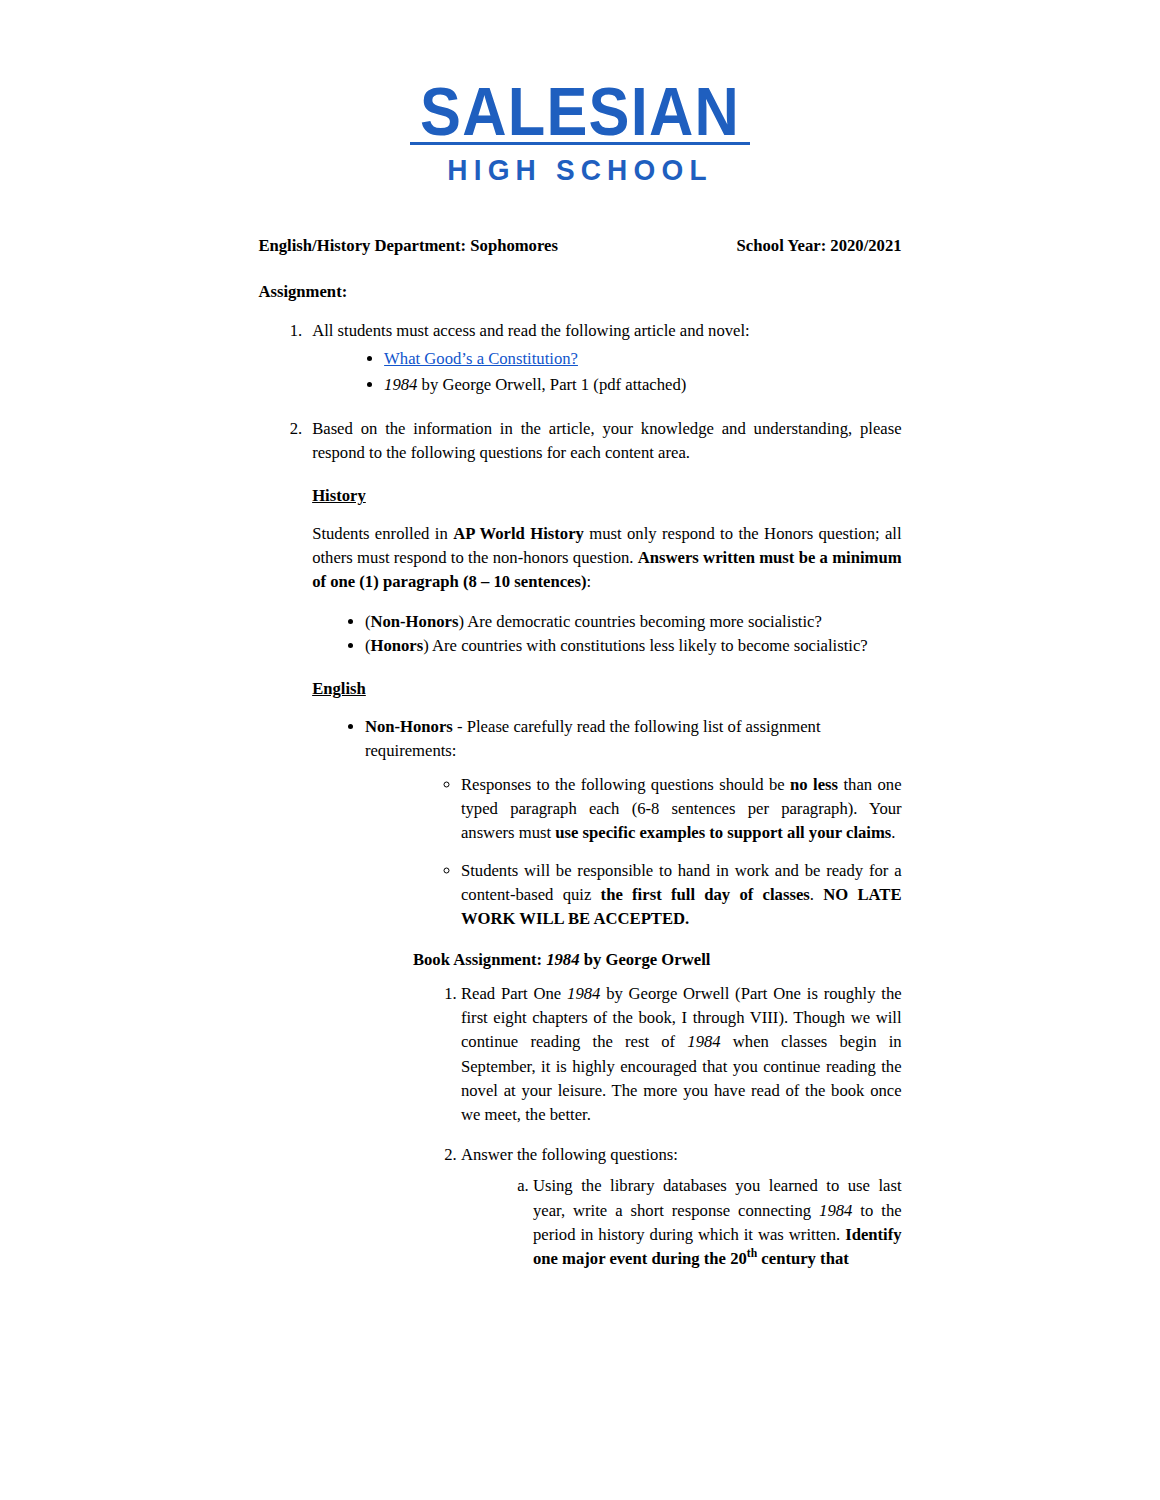SALESIAN
HIGH SCHOOL
English/History Department: Sophomores School Year: 2020/2021
Assignment:
All students must access and read the following article and novel:
What Good’s a Constitution?
1984 by George Orwell, Part 1 (pdf attached)
Based on the information in the article, your knowledge and understanding, please respond to the following questions for each content area.
History
Students enrolled in AP World History must only respond to the Honors question; all others must respond to the non-honors question. Answers written must be a minimum of one (1) paragraph (8 – 10 sentences):
(Non-Honors) Are democratic countries becoming more socialistic?
(Honors) Are countries with constitutions less likely to become socialistic?
English
Non-Honors - Please carefully read the following list of assignment requirements:
Responses to the following questions should be no less than one typed paragraph each (6-8 sentences per paragraph). Your answers must use specific examples to support all your claims.
Students will be responsible to hand in work and be ready for a content-based quiz the first full day of classes. NO LATE WORK WILL BE ACCEPTED.
Book Assignment: 1984 by George Orwell
Read Part One 1984 by George Orwell (Part One is roughly the first eight chapters of the book, I through VIII). Though we will continue reading the rest of 1984 when classes begin in September, it is highly encouraged that you continue reading the novel at your leisure. The more you have read of the book once we meet, the better.
Answer the following questions:
Using the library databases you learned to use last year, write a short response connecting 1984 to the period in history during which it was written. Identify one major event during the 20th century that